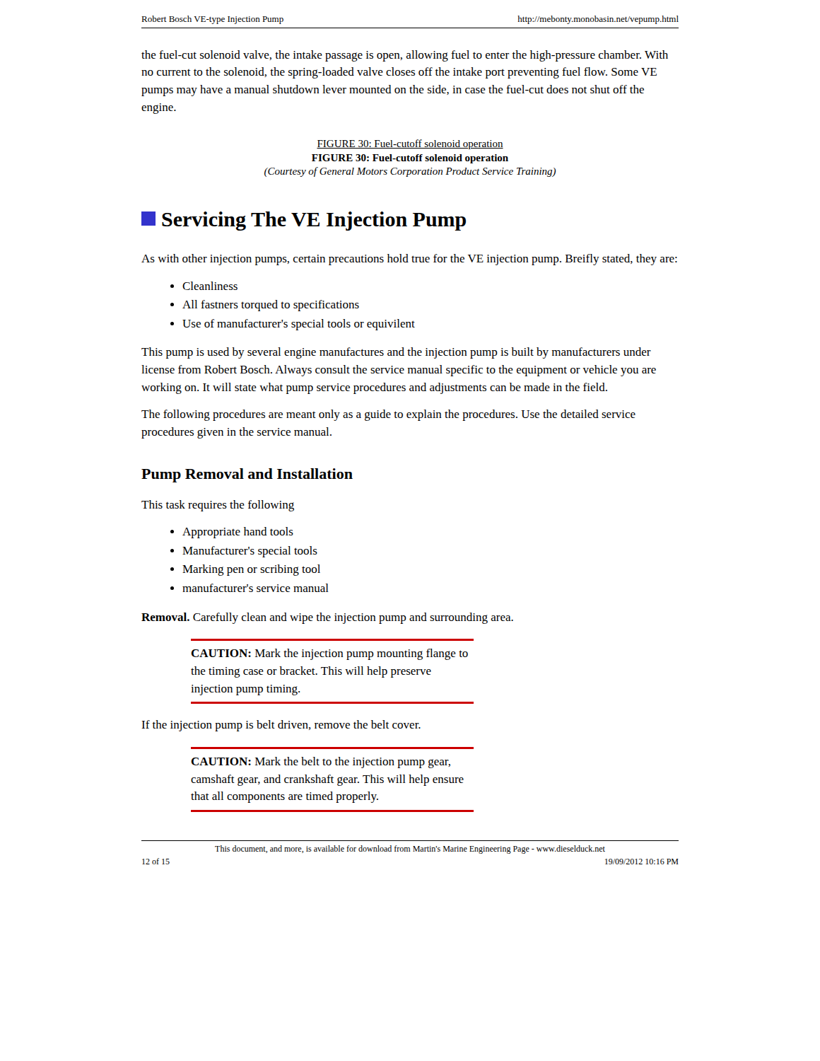Robert Bosch VE-type Injection Pump http://mebonty.monobasin.net/vepump.html
the fuel-cut solenoid valve, the intake passage is open, allowing fuel to enter the high-pressure chamber. With no current to the solenoid, the spring-loaded valve closes off the intake port preventing fuel flow. Some VE pumps may have a manual shutdown lever mounted on the side, in case the fuel-cut does not shut off the engine.
FIGURE 30: Fuel-cutoff solenoid operation
FIGURE 30: Fuel-cutoff solenoid operation
(Courtesy of General Motors Corporation Product Service Training)
Servicing The VE Injection Pump
As with other injection pumps, certain precautions hold true for the VE injection pump. Breifly stated, they are:
Cleanliness
All fastners torqued to specifications
Use of manufacturer's special tools or equivilent
This pump is used by several engine manufactures and the injection pump is built by manufacturers under license from Robert Bosch. Always consult the service manual specific to the equipment or vehicle you are working on. It will state what pump service procedures and adjustments can be made in the field.
The following procedures are meant only as a guide to explain the procedures. Use the detailed service procedures given in the service manual.
Pump Removal and Installation
This task requires the following
Appropriate hand tools
Manufacturer's special tools
Marking pen or scribing tool
manufacturer's service manual
Removal. Carefully clean and wipe the injection pump and surrounding area.
CAUTION: Mark the injection pump mounting flange to the timing case or bracket. This will help preserve injection pump timing.
If the injection pump is belt driven, remove the belt cover.
CAUTION: Mark the belt to the injection pump gear, camshaft gear, and crankshaft gear. This will help ensure that all components are timed properly.
This document, and more, is available for download from Martin's Marine Engineering Page - www.dieselduck.net
12 of 15 19/09/2012 10:16 PM